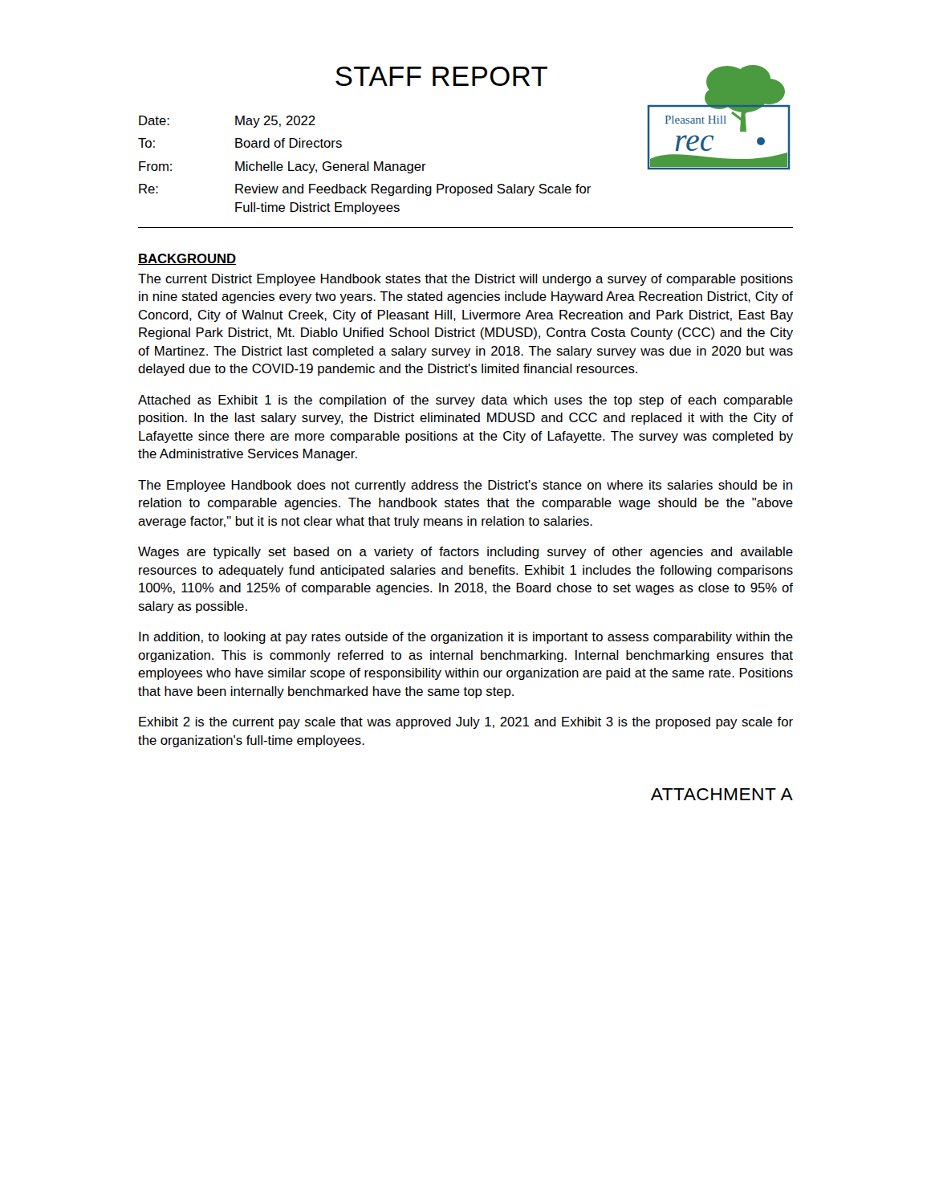Pleasant Hill rec
STAFF REPORT
| Date: | May 25, 2022 |
| To: | Board of Directors |
| From: | Michelle Lacy, General Manager |
| Re: | Review and Feedback Regarding Proposed Salary Scale for Full-time District Employees |
BACKGROUND
The current District Employee Handbook states that the District will undergo a survey of comparable positions in nine stated agencies every two years. The stated agencies include Hayward Area Recreation District, City of Concord, City of Walnut Creek, City of Pleasant Hill, Livermore Area Recreation and Park District, East Bay Regional Park District, Mt. Diablo Unified School District (MDUSD), Contra Costa County (CCC) and the City of Martinez. The District last completed a salary survey in 2018. The salary survey was due in 2020 but was delayed due to the COVID-19 pandemic and the District's limited financial resources.
Attached as Exhibit 1 is the compilation of the survey data which uses the top step of each comparable position. In the last salary survey, the District eliminated MDUSD and CCC and replaced it with the City of Lafayette since there are more comparable positions at the City of Lafayette. The survey was completed by the Administrative Services Manager.
The Employee Handbook does not currently address the District's stance on where its salaries should be in relation to comparable agencies. The handbook states that the comparable wage should be the "above average factor," but it is not clear what that truly means in relation to salaries.
Wages are typically set based on a variety of factors including survey of other agencies and available resources to adequately fund anticipated salaries and benefits. Exhibit 1 includes the following comparisons 100%, 110% and 125% of comparable agencies. In 2018, the Board chose to set wages as close to 95% of salary as possible.
In addition, to looking at pay rates outside of the organization it is important to assess comparability within the organization. This is commonly referred to as internal benchmarking. Internal benchmarking ensures that employees who have similar scope of responsibility within our organization are paid at the same rate. Positions that have been internally benchmarked have the same top step.
Exhibit 2 is the current pay scale that was approved July 1, 2021 and Exhibit 3 is the proposed pay scale for the organization's full-time employees.
ATTACHMENT A